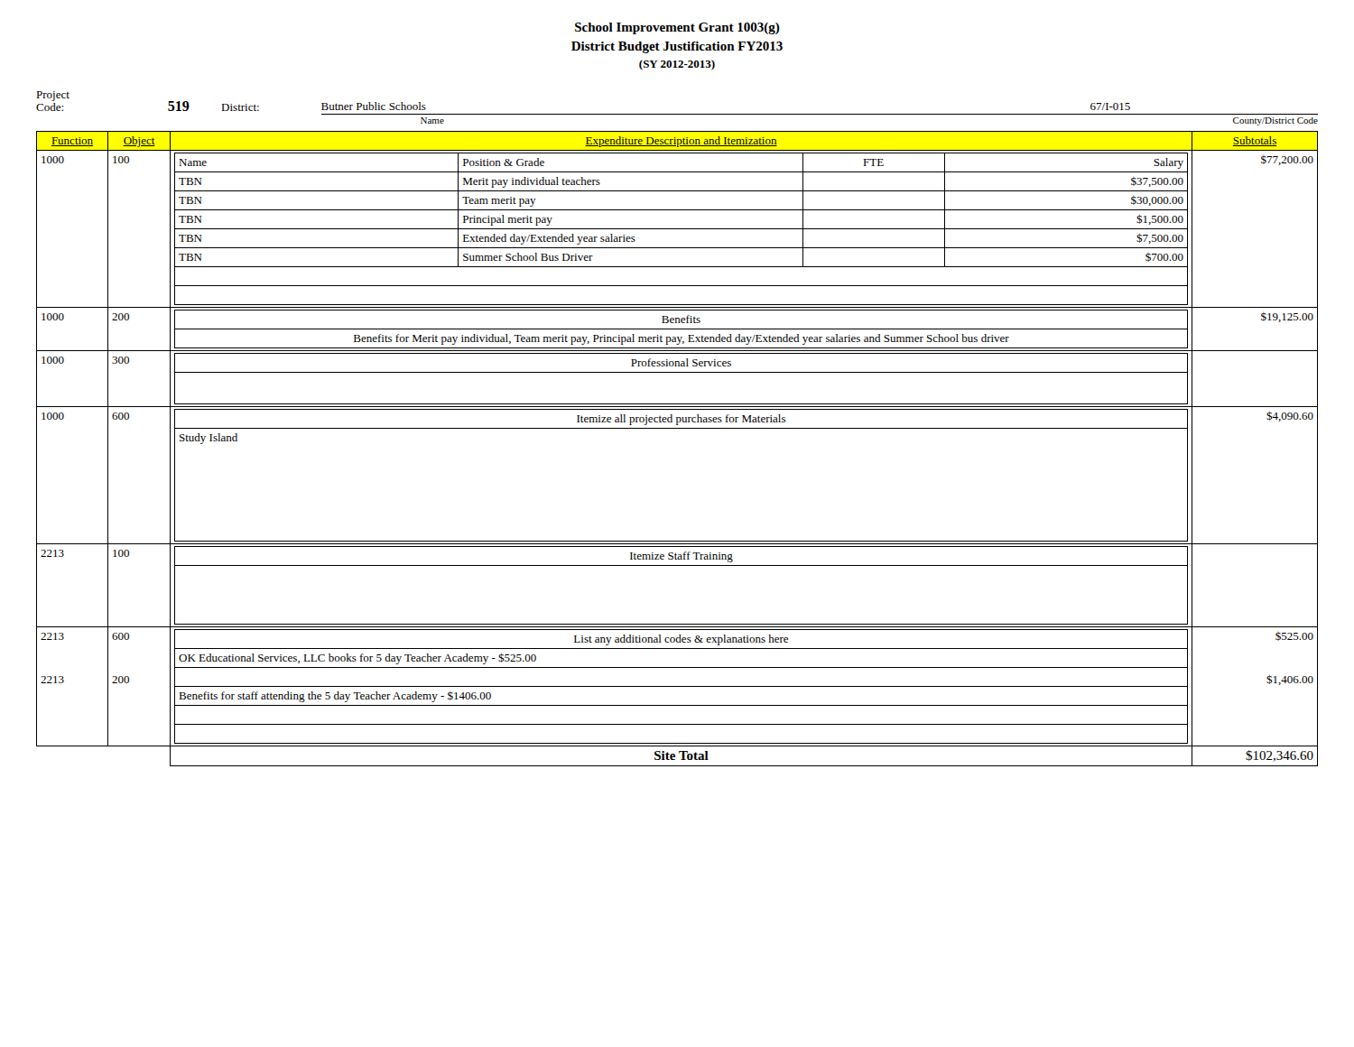School Improvement Grant 1003(g)
District Budget Justification FY2013
(SY 2012-2013)
| Project Code: | 519 | District: | Butner Public Schools | 67/I-015 |
| | | | Name | County/District Code |
| Function | Object | Expenditure Description and Itemization | Subtotals |
| --- | --- | --- | --- |
| 1000 | 100 | / Name / Position & Grade / FTE / Salary / / TBN / Merit pay individual teachers / / $37,500.00 / / TBN / Team merit pay / / $30,000.00 / / TBN / Principal merit pay / / $1,500.00 / / TBN / Extended day/Extended year salaries / / $7,500.00 / / TBN / Summer School Bus Driver / / $700.00 / | $77,200.00 |
| 1000 | 200 | / Benefits / / Benefits for Merit pay individual, Team merit pay, Principal merit pay, Extended day/Extended year salaries and Summer School bus driver / | $19,125.00 |
| 1000 | 300 | / Professional Services / | |
| 1000 | 600 | / Itemize all projected purchases for Materials / / Study Island / | $4,090.60 |
| 2213 | 100 | / Itemize Staff Training / | |
| 2213 2213 | 600 200 | / List any additional codes & explanations here / / OK Educational Services, LLC books for 5 day Teacher Academy - $525.00 / / Benefits for staff attending the 5 day Teacher Academy - $1406.00 / | $525.00 $1,406.00 |
| | | Site Total | $102,346.60 |